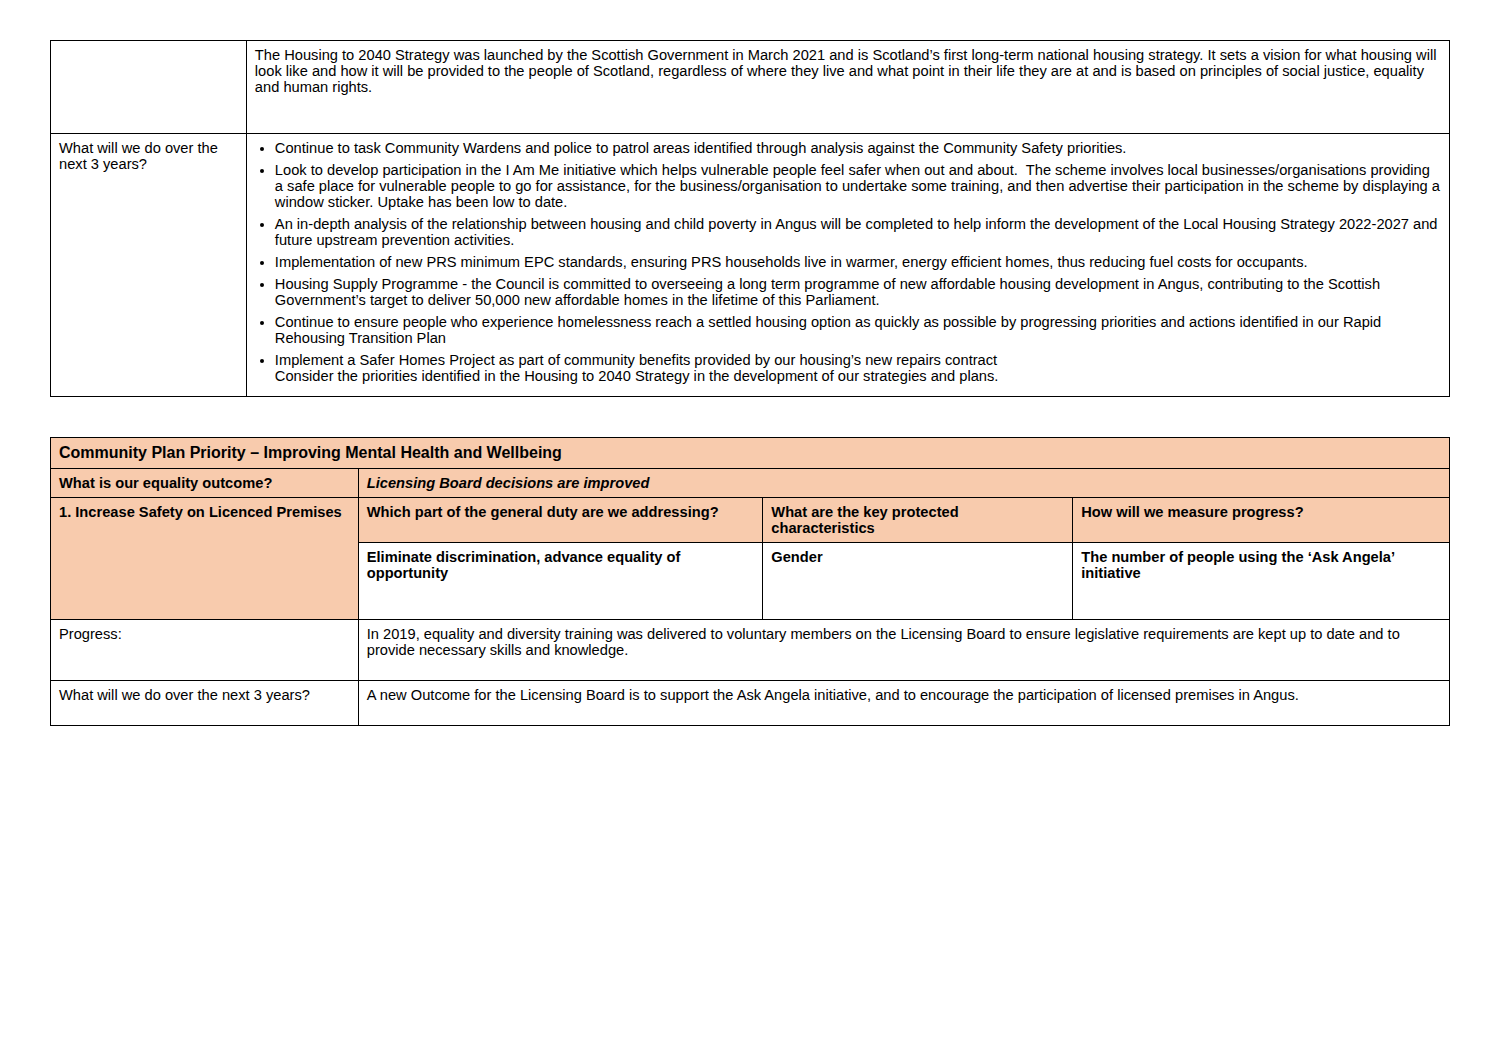| | The Housing to 2040 Strategy was launched by the Scottish Government in March 2021 and is Scotland’s first long-term national housing strategy. It sets a vision for what housing will look like and how it will be provided to the people of Scotland, regardless of where they live and what point in their life they are at and is based on principles of social justice, equality and human rights. |
| What will we do over the next 3 years? | Continue to task Community Wardens and police to patrol areas identified through analysis against the Community Safety priorities. Look to develop participation in the I Am Me initiative which helps vulnerable people feel safer when out and about. The scheme involves local businesses/organisations providing a safe place for vulnerable people to go for assistance, for the business/organisation to undertake some training, and then advertise their participation in the scheme by displaying a window sticker. Uptake has been low to date. An in-depth analysis of the relationship between housing and child poverty in Angus will be completed to help inform the development of the Local Housing Strategy 2022-2027 and future upstream prevention activities. Implementation of new PRS minimum EPC standards, ensuring PRS households live in warmer, energy efficient homes, thus reducing fuel costs for occupants. Housing Supply Programme - the Council is committed to overseeing a long term programme of new affordable housing development in Angus, contributing to the Scottish Government’s target to deliver 50,000 new affordable homes in the lifetime of this Parliament. Continue to ensure people who experience homelessness reach a settled housing option as quickly as possible by progressing priorities and actions identified in our Rapid Rehousing Transition Plan Implement a Safer Homes Project as part of community benefits provided by our housing’s new repairs contract Consider the priorities identified in the Housing to 2040 Strategy in the development of our strategies and plans. |
| Community Plan Priority – Improving Mental Health and Wellbeing |
| What is our equality outcome? | Licensing Board decisions are improved |
| 1. Increase Safety on Licenced Premises | Which part of the general duty are we addressing? | What are the key protected characteristics | How will we measure progress? |
| Eliminate discrimination, advance equality of opportunity | Gender | The number of people using the ‘Ask Angela’ initiative |
| Progress: | In 2019, equality and diversity training was delivered to voluntary members on the Licensing Board to ensure legislative requirements are kept up to date and to provide necessary skills and knowledge. |
| What will we do over the next 3 years? | A new Outcome for the Licensing Board is to support the Ask Angela initiative, and to encourage the participation of licensed premises in Angus. |